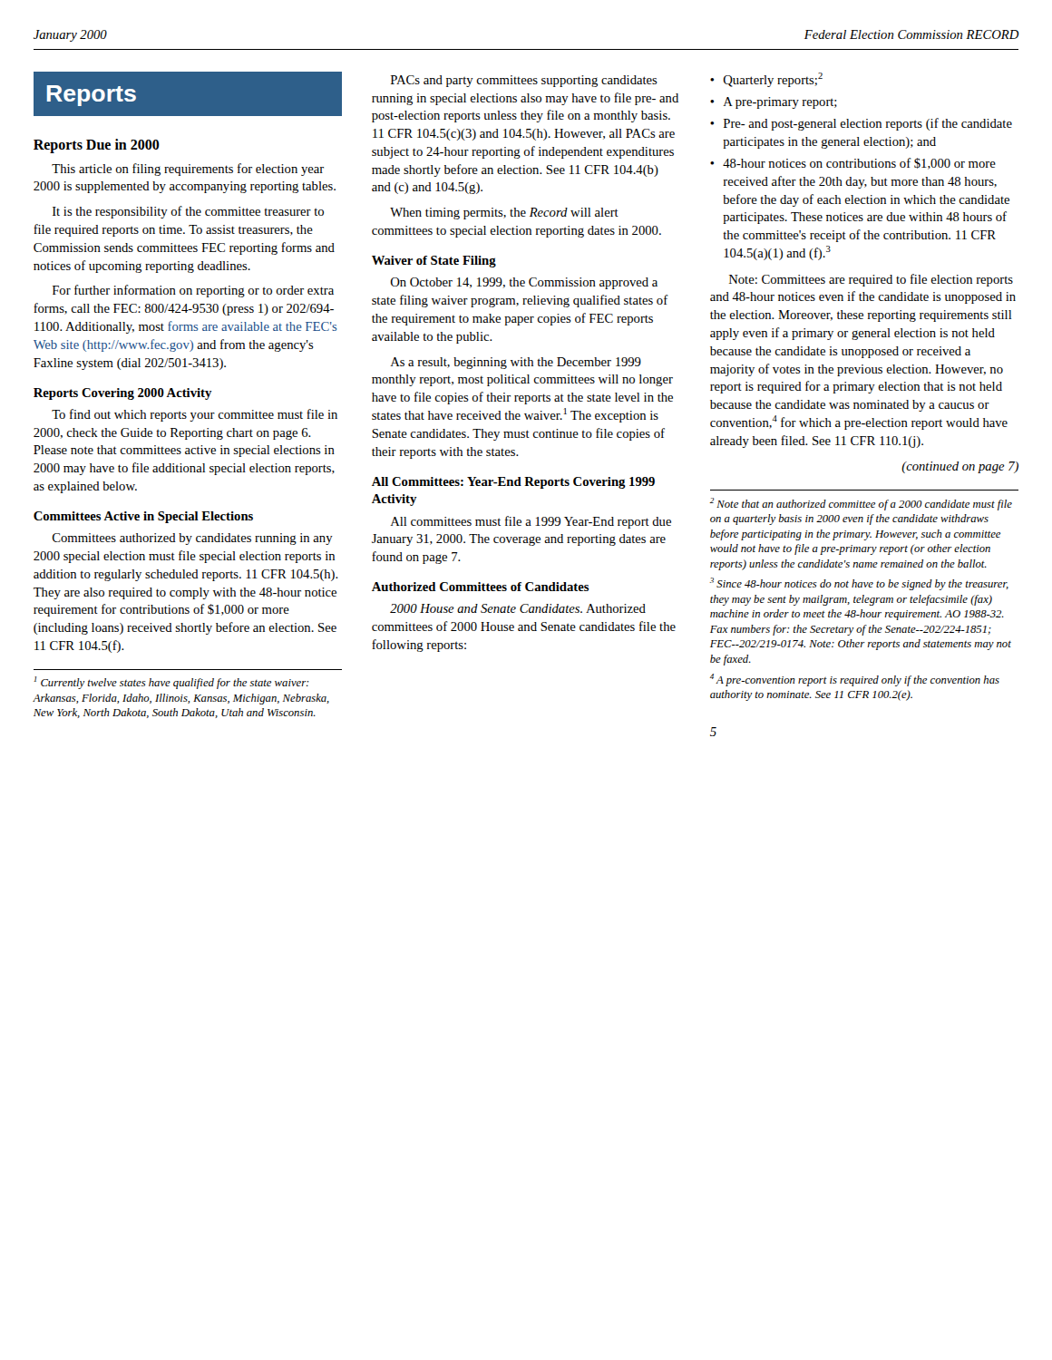January 2000
Federal Election Commission RECORD
Reports
Reports Due in 2000
This article on filing requirements for election year 2000 is supplemented by accompanying reporting tables.
It is the responsibility of the committee treasurer to file required reports on time. To assist treasurers, the Commission sends committees FEC reporting forms and notices of upcoming reporting deadlines.
For further information on reporting or to order extra forms, call the FEC: 800/424-9530 (press 1) or 202/694-1100. Additionally, most forms are available at the FEC's Web site (http://www.fec.gov) and from the agency's Faxline system (dial 202/501-3413).
Reports Covering 2000 Activity
To find out which reports your committee must file in 2000, check the Guide to Reporting chart on page 6. Please note that committees active in special elections in 2000 may have to file additional special election reports, as explained below.
Committees Active in Special Elections
Committees authorized by candidates running in any 2000 special election must file special election reports in addition to regularly scheduled reports. 11 CFR 104.5(h). They are also required to comply with the 48-hour notice requirement for contributions of $1,000 or more (including loans) received shortly before an election. See 11 CFR 104.5(f).
1 Currently twelve states have qualified for the state waiver: Arkansas, Florida, Idaho, Illinois, Kansas, Michigan, Nebraska, New York, North Dakota, South Dakota, Utah and Wisconsin.
PACs and party committees supporting candidates running in special elections also may have to file pre- and post-election reports unless they file on a monthly basis. 11 CFR 104.5(c)(3) and 104.5(h). However, all PACs are subject to 24-hour reporting of independent expenditures made shortly before an election. See 11 CFR 104.4(b) and (c) and 104.5(g).
When timing permits, the Record will alert committees to special election reporting dates in 2000.
Waiver of State Filing
On October 14, 1999, the Commission approved a state filing waiver program, relieving qualified states of the requirement to make paper copies of FEC reports available to the public.
As a result, beginning with the December 1999 monthly report, most political committees will no longer have to file copies of their reports at the state level in the states that have received the waiver.1 The exception is Senate candidates. They must continue to file copies of their reports with the states.
All Committees: Year-End Reports Covering 1999 Activity
All committees must file a 1999 Year-End report due January 31, 2000. The coverage and reporting dates are found on page 7.
Authorized Committees of Candidates
2000 House and Senate Candidates. Authorized committees of 2000 House and Senate candidates file the following reports:
Quarterly reports;2
A pre-primary report;
Pre- and post-general election reports (if the candidate participates in the general election); and
48-hour notices on contributions of $1,000 or more received after the 20th day, but more than 48 hours, before the day of each election in which the candidate participates. These notices are due within 48 hours of the committee's receipt of the contribution. 11 CFR 104.5(a)(1) and (f).3
Note: Committees are required to file election reports and 48-hour notices even if the candidate is unopposed in the election. Moreover, these reporting requirements still apply even if a primary or general election is not held because the candidate is unopposed or received a majority of votes in the previous election. However, no report is required for a primary election that is not held because the candidate was nominated by a caucus or convention,4 for which a pre-election report would have already been filed. See 11 CFR 110.1(j).
(continued on page 7)
2 Note that an authorized committee of a 2000 candidate must file on a quarterly basis in 2000 even if the candidate withdraws before participating in the primary. However, such a committee would not have to file a pre-primary report (or other election reports) unless the candidate's name remained on the ballot.
3 Since 48-hour notices do not have to be signed by the treasurer, they may be sent by mailgram, telegram or telefacsimile (fax) machine in order to meet the 48-hour requirement. AO 1988-32. Fax numbers for: the Secretary of the Senate--202/224-1851; FEC--202/219-0174. Note: Other reports and statements may not be faxed.
4 A pre-convention report is required only if the convention has authority to nominate. See 11 CFR 100.2(e).
5